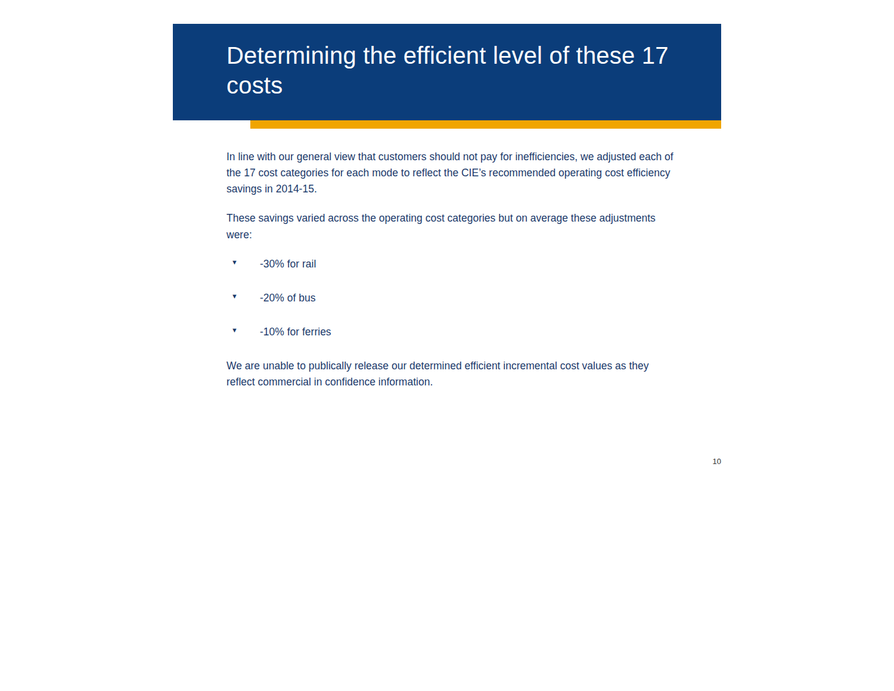Determining the efficient level of these 17 costs
In line with our general view that customers should not pay for inefficiencies, we adjusted each of the 17 cost categories for each mode to reflect the CIE’s recommended operating cost efficiency savings in 2014-15.
These savings varied across the operating cost categories but on average these adjustments were:
-30% for rail
-20% of bus
-10% for ferries
We are unable to publically release our determined efficient incremental cost values as they reflect commercial in confidence information.
10